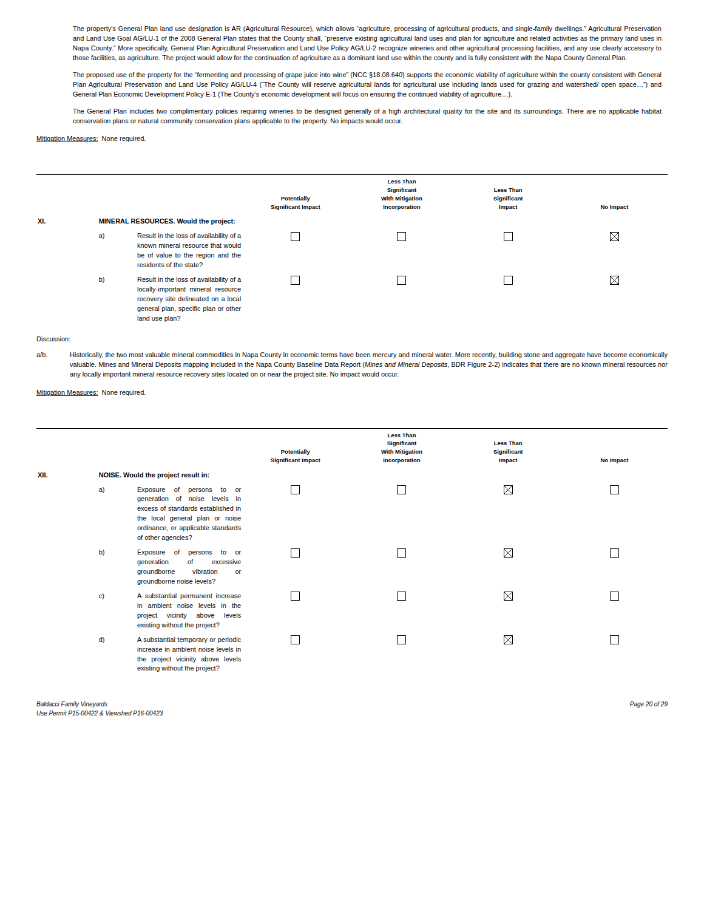The property's General Plan land use designation is AR (Agricultural Resource), which allows “agriculture, processing of agricultural products, and single-family dwellings.” Agricultural Preservation and Land Use Goal AG/LU-1 of the 2008 General Plan states that the County shall, “preserve existing agricultural land uses and plan for agriculture and related activities as the primary land uses in Napa County.” More specifically, General Plan Agricultural Preservation and Land Use Policy AG/LU-2 recognize wineries and other agricultural processing facilities, and any use clearly accessory to those facilities, as agriculture. The project would allow for the continuation of agriculture as a dominant land use within the county and is fully consistent with the Napa County General Plan.
The proposed use of the property for the “fermenting and processing of grape juice into wine” (NCC §18.08.640) supports the economic viability of agriculture within the county consistent with General Plan Agricultural Preservation and Land Use Policy AG/LU-4 (“The County will reserve agricultural lands for agricultural use including lands used for grazing and watershed/ open space…”) and General Plan Economic Development Policy E-1 (The County's economic development will focus on ensuring the continued viability of agriculture…).
The General Plan includes two complimentary policies requiring wineries to be designed generally of a high architectural quality for the site and its surroundings. There are no applicable habitat conservation plans or natural community conservation plans applicable to the property. No impacts would occur.
Mitigation Measures: None required.
| | | | Potentially Significant Impact | Less Than Significant With Mitigation Incorporation | Less Than Significant Impact | No Impact |
| --- | --- | --- | --- | --- | --- | --- |
| XI. | MINERAL RESOURCES. Would the project: | | | | |
| | a) | Result in the loss of availability of a known mineral resource that would be of value to the region and the residents of the state? | | | | |
| | b) | Result in the loss of availability of a locally-important mineral resource recovery site delineated on a local general plan, specific plan or other land use plan? | | | | |
Discussion:
a/b.
Historically, the two most valuable mineral commodities in Napa County in economic terms have been mercury and mineral water. More recently, building stone and aggregate have become economically valuable. Mines and Mineral Deposits mapping included in the Napa County Baseline Data Report (Mines and Mineral Deposits, BDR Figure 2-2) indicates that there are no known mineral resources nor any locally important mineral resource recovery sites located on or near the project site. No impact would occur.
Mitigation Measures: None required.
| | | | Potentially Significant Impact | Less Than Significant With Mitigation Incorporation | Less Than Significant Impact | No Impact |
| --- | --- | --- | --- | --- | --- | --- |
| XII. | NOISE. Would the project result in: | | | | |
| | a) | Exposure of persons to or generation of noise levels in excess of standards established in the local general plan or noise ordinance, or applicable standards of other agencies? | | | | |
| | b) | Exposure of persons to or generation of excessive groundborne vibration or groundborne noise levels? | | | | |
| | c) | A substantial permanent increase in ambient noise levels in the project vicinity above levels existing without the project? | | | | |
| | d) | A substantial temporary or periodic increase in ambient noise levels in the project vicinity above levels existing without the project? | | | | |
Baldacci Family Vineyards
Use Permit P15-00422 & Viewshed P16-00423
Page 20 of 29